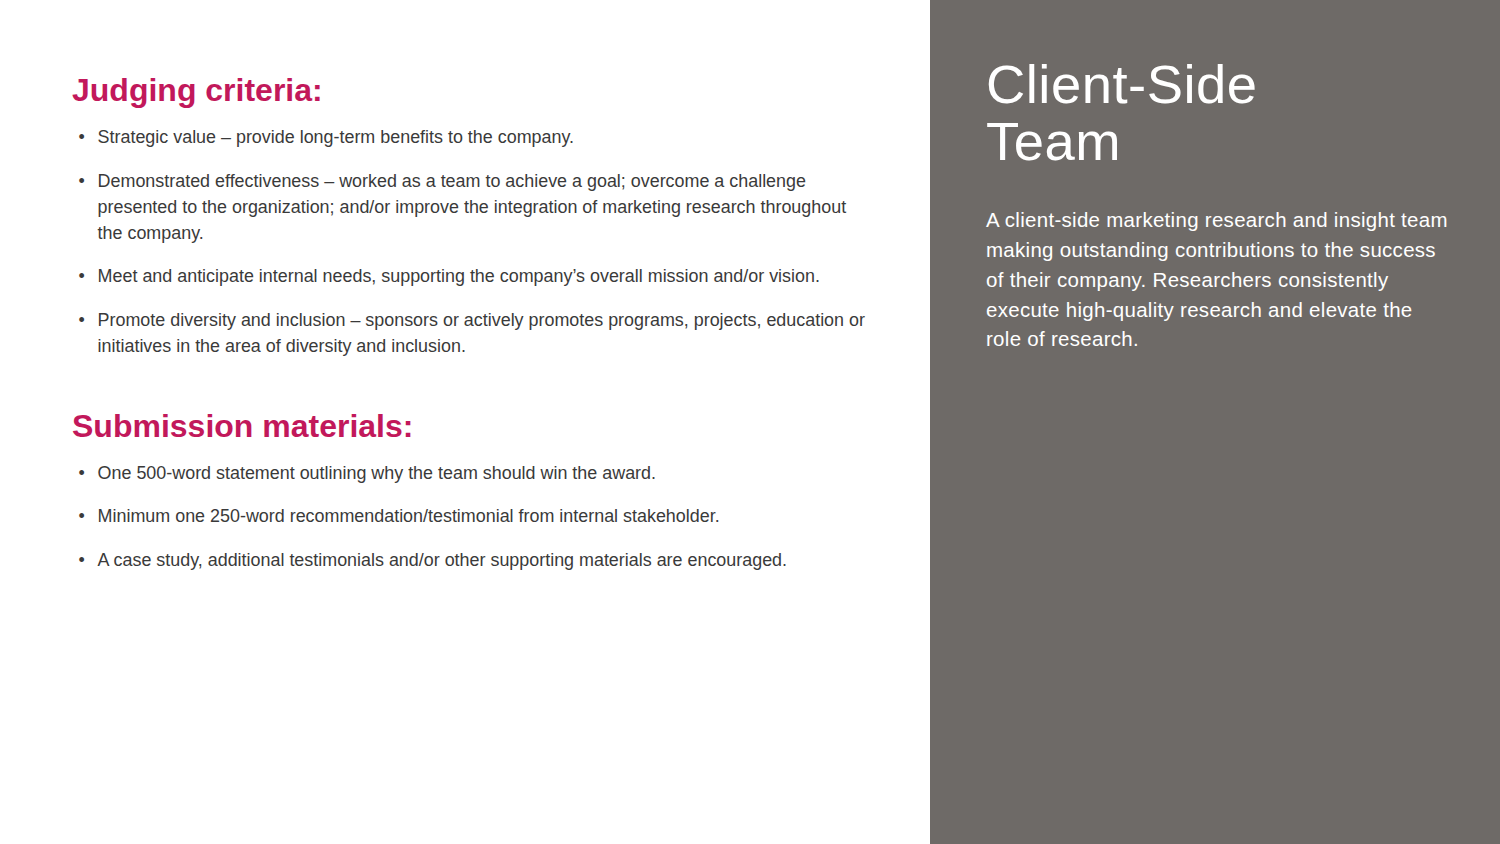Judging criteria:
Strategic value – provide long-term benefits to the company.
Demonstrated effectiveness – worked as a team to achieve a goal; overcome a challenge presented to the organization; and/or improve the integration of marketing research throughout the company.
Meet and anticipate internal needs, supporting the company’s overall mission and/or vision.
Promote diversity and inclusion – sponsors or actively promotes programs, projects, education or initiatives in the area of diversity and inclusion.
Submission materials:
One 500-word statement outlining why the team should win the award.
Minimum one 250-word recommendation/testimonial from internal stakeholder.
A case study, additional testimonials and/or other supporting materials are encouraged.
Client-Side
Team
A client-side marketing research and insight team making outstanding contributions to the success of their company. Researchers consistently execute high-quality research and elevate the role of research.